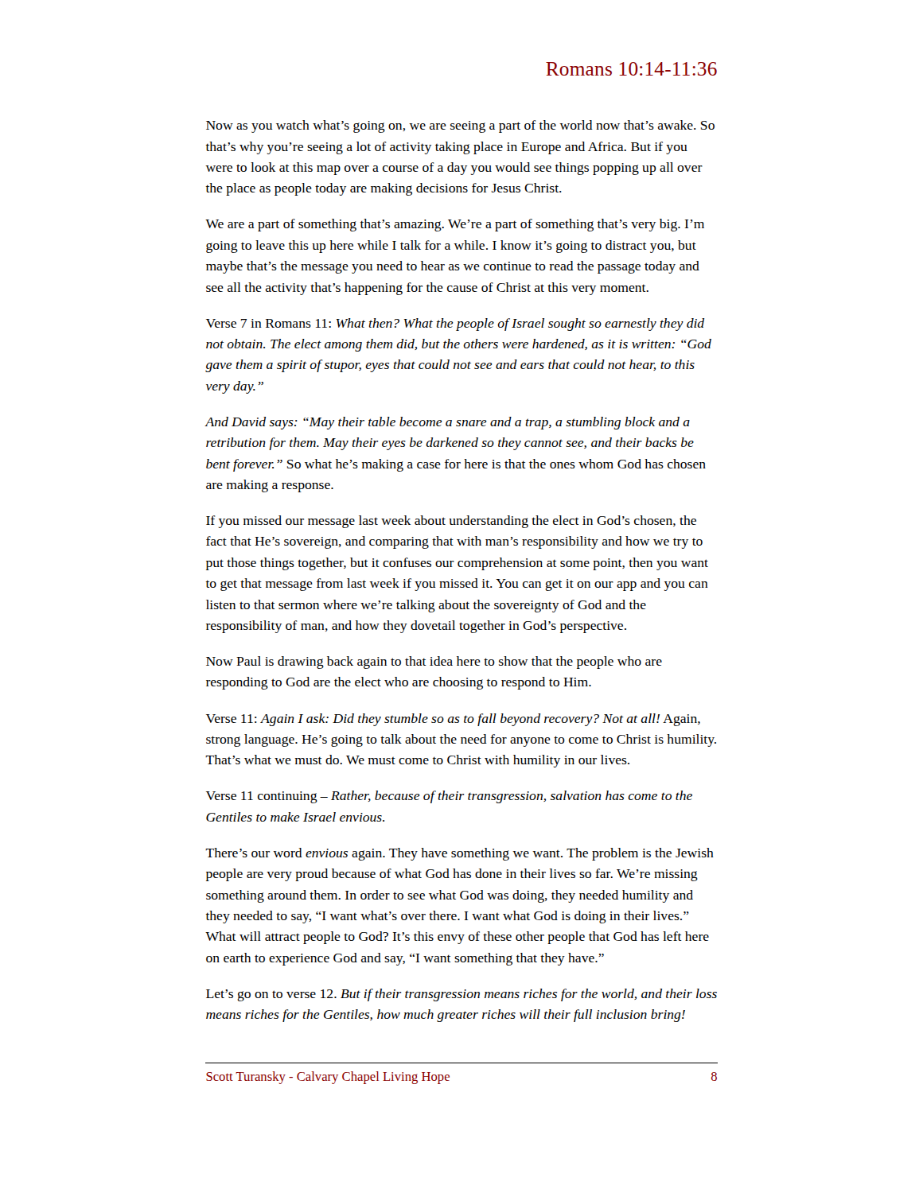Romans 10:14-11:36
Now as you watch what’s going on, we are seeing a part of the world now that’s awake. So that’s why you’re seeing a lot of activity taking place in Europe and Africa. But if you were to look at this map over a course of a day you would see things popping up all over the place as people today are making decisions for Jesus Christ.
We are a part of something that’s amazing. We’re a part of something that’s very big. I’m going to leave this up here while I talk for a while. I know it’s going to distract you, but maybe that’s the message you need to hear as we continue to read the passage today and see all the activity that’s happening for the cause of Christ at this very moment.
Verse 7 in Romans 11: What then? What the people of Israel sought so earnestly they did not obtain. The elect among them did, but the others were hardened, as it is written: “God gave them a spirit of stupor, eyes that could not see and ears that could not hear, to this very day.”
And David says: “May their table become a snare and a trap, a stumbling block and a retribution for them. May their eyes be darkened so they cannot see, and their backs be bent forever.” So what he’s making a case for here is that the ones whom God has chosen are making a response.
If you missed our message last week about understanding the elect in God’s chosen, the fact that He’s sovereign, and comparing that with man’s responsibility and how we try to put those things together, but it confuses our comprehension at some point, then you want to get that message from last week if you missed it. You can get it on our app and you can listen to that sermon where we’re talking about the sovereignty of God and the responsibility of man, and how they dovetail together in God’s perspective.
Now Paul is drawing back again to that idea here to show that the people who are responding to God are the elect who are choosing to respond to Him.
Verse 11: Again I ask: Did they stumble so as to fall beyond recovery? Not at all! Again, strong language. He’s going to talk about the need for anyone to come to Christ is humility. That’s what we must do. We must come to Christ with humility in our lives.
Verse 11 continuing – Rather, because of their transgression, salvation has come to the Gentiles to make Israel envious.
There’s our word envious again. They have something we want. The problem is the Jewish people are very proud because of what God has done in their lives so far. We’re missing something around them. In order to see what God was doing, they needed humility and they needed to say, “I want what’s over there. I want what God is doing in their lives.” What will attract people to God? It’s this envy of these other people that God has left here on earth to experience God and say, “I want something that they have.”
Let’s go on to verse 12. But if their transgression means riches for the world, and their loss means riches for the Gentiles, how much greater riches will their full inclusion bring!
Scott Turansky - Calvary Chapel Living Hope 8